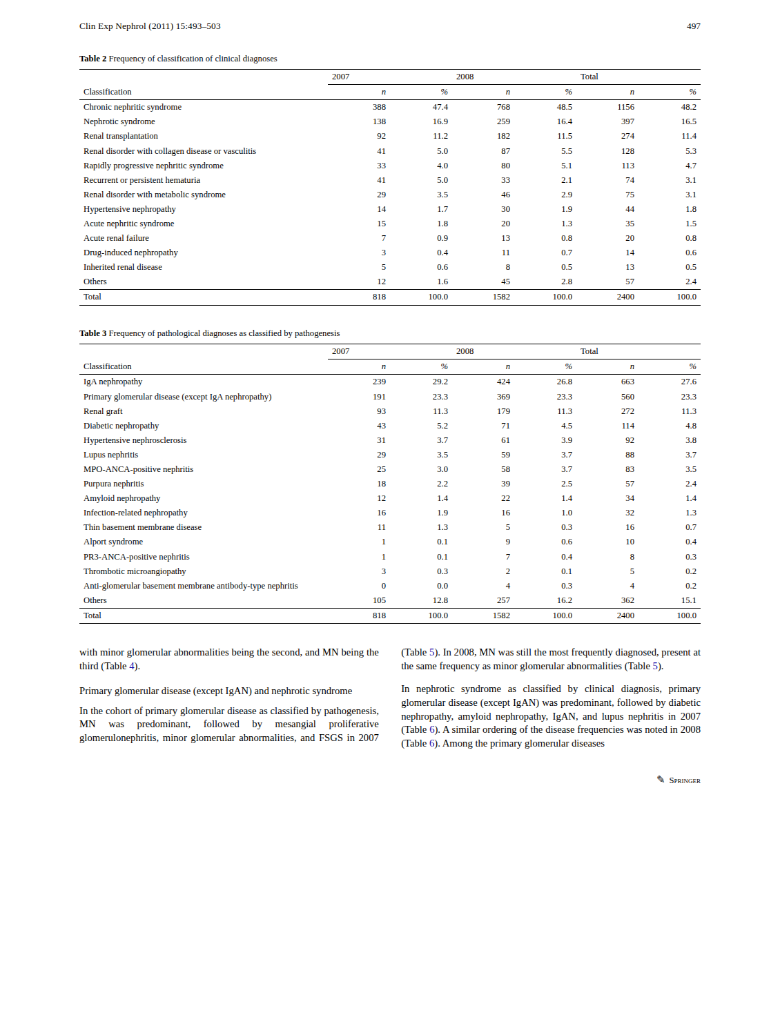Clin Exp Nephrol (2011) 15:493–503 497
Table 2 Frequency of classification of clinical diagnoses
| Classification | 2007 | 2008 | Total |
| --- | --- | --- | --- |
| n | % | n | % | n | % |
| Chronic nephritic syndrome | 388 | 47.4 | 768 | 48.5 | 1156 | 48.2 |
| Nephrotic syndrome | 138 | 16.9 | 259 | 16.4 | 397 | 16.5 |
| Renal transplantation | 92 | 11.2 | 182 | 11.5 | 274 | 11.4 |
| Renal disorder with collagen disease or vasculitis | 41 | 5.0 | 87 | 5.5 | 128 | 5.3 |
| Rapidly progressive nephritic syndrome | 33 | 4.0 | 80 | 5.1 | 113 | 4.7 |
| Recurrent or persistent hematuria | 41 | 5.0 | 33 | 2.1 | 74 | 3.1 |
| Renal disorder with metabolic syndrome | 29 | 3.5 | 46 | 2.9 | 75 | 3.1 |
| Hypertensive nephropathy | 14 | 1.7 | 30 | 1.9 | 44 | 1.8 |
| Acute nephritic syndrome | 15 | 1.8 | 20 | 1.3 | 35 | 1.5 |
| Acute renal failure | 7 | 0.9 | 13 | 0.8 | 20 | 0.8 |
| Drug-induced nephropathy | 3 | 0.4 | 11 | 0.7 | 14 | 0.6 |
| Inherited renal disease | 5 | 0.6 | 8 | 0.5 | 13 | 0.5 |
| Others | 12 | 1.6 | 45 | 2.8 | 57 | 2.4 |
| Total | 818 | 100.0 | 1582 | 100.0 | 2400 | 100.0 |
Table 3 Frequency of pathological diagnoses as classified by pathogenesis
| Classification | 2007 | 2008 | Total |
| --- | --- | --- | --- |
| n | % | n | % | n | % |
| IgA nephropathy | 239 | 29.2 | 424 | 26.8 | 663 | 27.6 |
| Primary glomerular disease (except IgA nephropathy) | 191 | 23.3 | 369 | 23.3 | 560 | 23.3 |
| Renal graft | 93 | 11.3 | 179 | 11.3 | 272 | 11.3 |
| Diabetic nephropathy | 43 | 5.2 | 71 | 4.5 | 114 | 4.8 |
| Hypertensive nephrosclerosis | 31 | 3.7 | 61 | 3.9 | 92 | 3.8 |
| Lupus nephritis | 29 | 3.5 | 59 | 3.7 | 88 | 3.7 |
| MPO-ANCA-positive nephritis | 25 | 3.0 | 58 | 3.7 | 83 | 3.5 |
| Purpura nephritis | 18 | 2.2 | 39 | 2.5 | 57 | 2.4 |
| Amyloid nephropathy | 12 | 1.4 | 22 | 1.4 | 34 | 1.4 |
| Infection-related nephropathy | 16 | 1.9 | 16 | 1.0 | 32 | 1.3 |
| Thin basement membrane disease | 11 | 1.3 | 5 | 0.3 | 16 | 0.7 |
| Alport syndrome | 1 | 0.1 | 9 | 0.6 | 10 | 0.4 |
| PR3-ANCA-positive nephritis | 1 | 0.1 | 7 | 0.4 | 8 | 0.3 |
| Thrombotic microangiopathy | 3 | 0.3 | 2 | 0.1 | 5 | 0.2 |
| Anti-glomerular basement membrane antibody-type nephritis | 0 | 0.0 | 4 | 0.3 | 4 | 0.2 |
| Others | 105 | 12.8 | 257 | 16.2 | 362 | 15.1 |
| Total | 818 | 100.0 | 1582 | 100.0 | 2400 | 100.0 |
with minor glomerular abnormalities being the second, and MN being the third (Table 4).
Primary glomerular disease (except IgAN) and nephrotic syndrome
In the cohort of primary glomerular disease as classified by pathogenesis, MN was predominant, followed by mesangial proliferative glomerulonephritis, minor glomerular abnormalities, and FSGS in 2007 (Table 5). In 2008, MN was still the most frequently diagnosed, present at the same frequency as minor glomerular abnormalities (Table 5).
In nephrotic syndrome as classified by clinical diagnosis, primary glomerular disease (except IgAN) was predominant, followed by diabetic nephropathy, amyloid nephropathy, IgAN, and lupus nephritis in 2007 (Table 6). A similar ordering of the disease frequencies was noted in 2008 (Table 6). Among the primary glomerular diseases
✎Springer